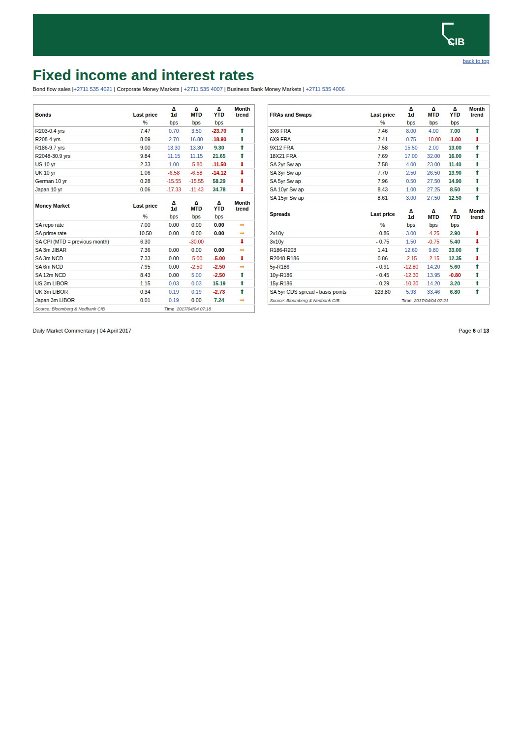CIB
Fixed income and interest rates
back to top
Bond flow sales |+2711 535 4021 | Corporate Money Markets | +2711 535 4007 | Business Bank Money Markets | +2711 535 4006
| Bonds | Last price | Δ 1d | Δ MTD | Δ YTD | Month trend |
| --- | --- | --- | --- | --- | --- |
| | % | bps | bps | bps | |
| R203-0.4 yrs | 7.47 | 0.70 | 3.50 | -23.70 | ⬆ |
| R208-4 yrs | 8.09 | 2.70 | 16.80 | -18.90 | ⬆ |
| R186-9.7 yrs | 9.00 | 13.30 | 13.30 | 9.30 | ⬆ |
| R2048-30.9 yrs | 9.84 | 11.15 | 11.15 | 21.65 | ⬆ |
| US 10 yr | 2.33 | 1.00 | -5.80 | -11.50 | ⬇ |
| UK 10 yr | 1.06 | -6.58 | -6.58 | -14.12 | ⬇ |
| German 10 yr | 0.28 | -15.55 | -15.55 | 58.29 | ⬇ |
| Japan 10 yr | 0.06 | -17.33 | -11.43 | 34.78 | ⬇ |
| Money Market | Last price | Δ 1d | Δ MTD | Δ YTD | Month trend |
| | % | bps | bps | bps | |
| SA repo rate | 7.00 | 0.00 | 0.00 | 0.00 | ➡ |
| SA prime rate | 10.50 | 0.00 | 0.00 | 0.00 | ➡ |
| SA CPI (MTD = previous month) | 6.30 | | -30.00 | | ⬇ |
| SA 3m JIBAR | 7.36 | 0.00 | 0.00 | 0.00 | ➡ |
| SA 3m NCD | 7.33 | 0.00 | -5.00 | -5.00 | ⬇ |
| SA 6m NCD | 7.95 | 0.00 | -2.50 | -2.50 | ➡ |
| SA 12m NCD | 8.43 | 0.00 | 5.00 | -2.50 | ⬆ |
| US 3m LIBOR | 1.15 | 0.03 | 0.03 | 15.19 | ⬆ |
| UK 3m LIBOR | 0.34 | 0.19 | 0.19 | -2.73 | ⬆ |
| Japan 3m LIBOR | 0.01 | 0.19 | 0.00 | 7.24 | ➡ |
| Source: Bloomberg & Nedbank CIB | Time 2017/04/04 07:18 |
| FRAs and Swaps | Last price | Δ 1d | Δ MTD | Δ YTD | Month trend |
| --- | --- | --- | --- | --- | --- |
| | % | bps | bps | bps | |
| 3X6 FRA | 7.46 | 8.00 | 4.00 | 7.00 | ⬆ |
| 6X9 FRA | 7.41 | 0.75 | -10.00 | -1.00 | ⬇ |
| 9X12 FRA | 7.58 | 15.50 | 2.00 | 13.00 | ⬆ |
| 18X21 FRA | 7.69 | 17.00 | 32.00 | 16.00 | ⬆ |
| SA 2yr Sw ap | 7.58 | 4.00 | 23.00 | 11.40 | ⬆ |
| SA 3yr Sw ap | 7.70 | 2.50 | 26.50 | 13.90 | ⬆ |
| SA 5yr Sw ap | 7.96 | 0.50 | 27.50 | 14.90 | ⬆ |
| SA 10yr Sw ap | 8.43 | 1.00 | 27.25 | 8.50 | ⬆ |
| SA 15yr Sw ap | 8.61 | 3.00 | 27.50 | 12.50 | ⬆ |
| Spreads | Last price | Δ 1d | Δ MTD | Δ YTD | Month trend |
| | % | bps | bps | bps | |
| 2v10y | - 0.86 | 3.00 | -4.25 | 2.90 | ⬇ |
| 3v10y | - 0.75 | 1.50 | -0.75 | 5.40 | ⬇ |
| R186-R203 | 1.41 | 12.60 | 9.80 | 33.00 | ⬆ |
| R2048-R186 | 0.86 | -2.15 | -2.15 | 12.35 | ⬇ |
| 5y-R186 | - 0.91 | -12.80 | 14.20 | 5.60 | ⬆ |
| 10y-R186 | - 0.45 | -12.30 | 13.95 | -0.80 | ⬆ |
| 15y-R186 | - 0.29 | -10.30 | 14.20 | 3.20 | ⬆ |
| SA 5yr CDS spread - basis points | 223.80 | 5.93 | 33.46 | 6.80 | ⬆ |
| Source: Bloomberg & Nedbank CIB | Time 2017/04/04 07:21 |
Daily Market Commentary | 04 April 2017
Page 6 of 13